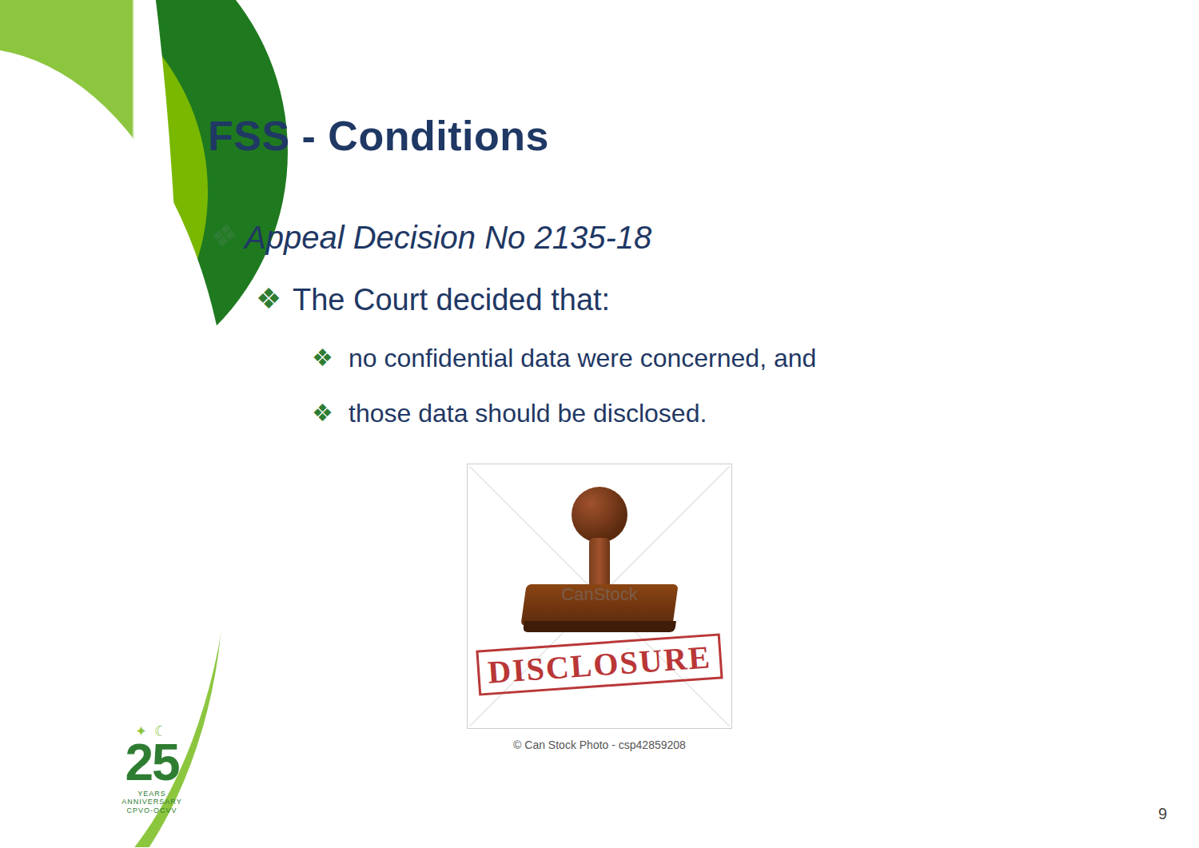FSS - Conditions
Appeal Decision No 2135-18
The Court decided that:
no confidential data were concerned, and
those data should be disclosed.
CanStock
Disclosure
© Can Stock Photo - csp42859208
✦ ☾
25
YEARS
ANNIVERSARY
CPVO-OCVV
9